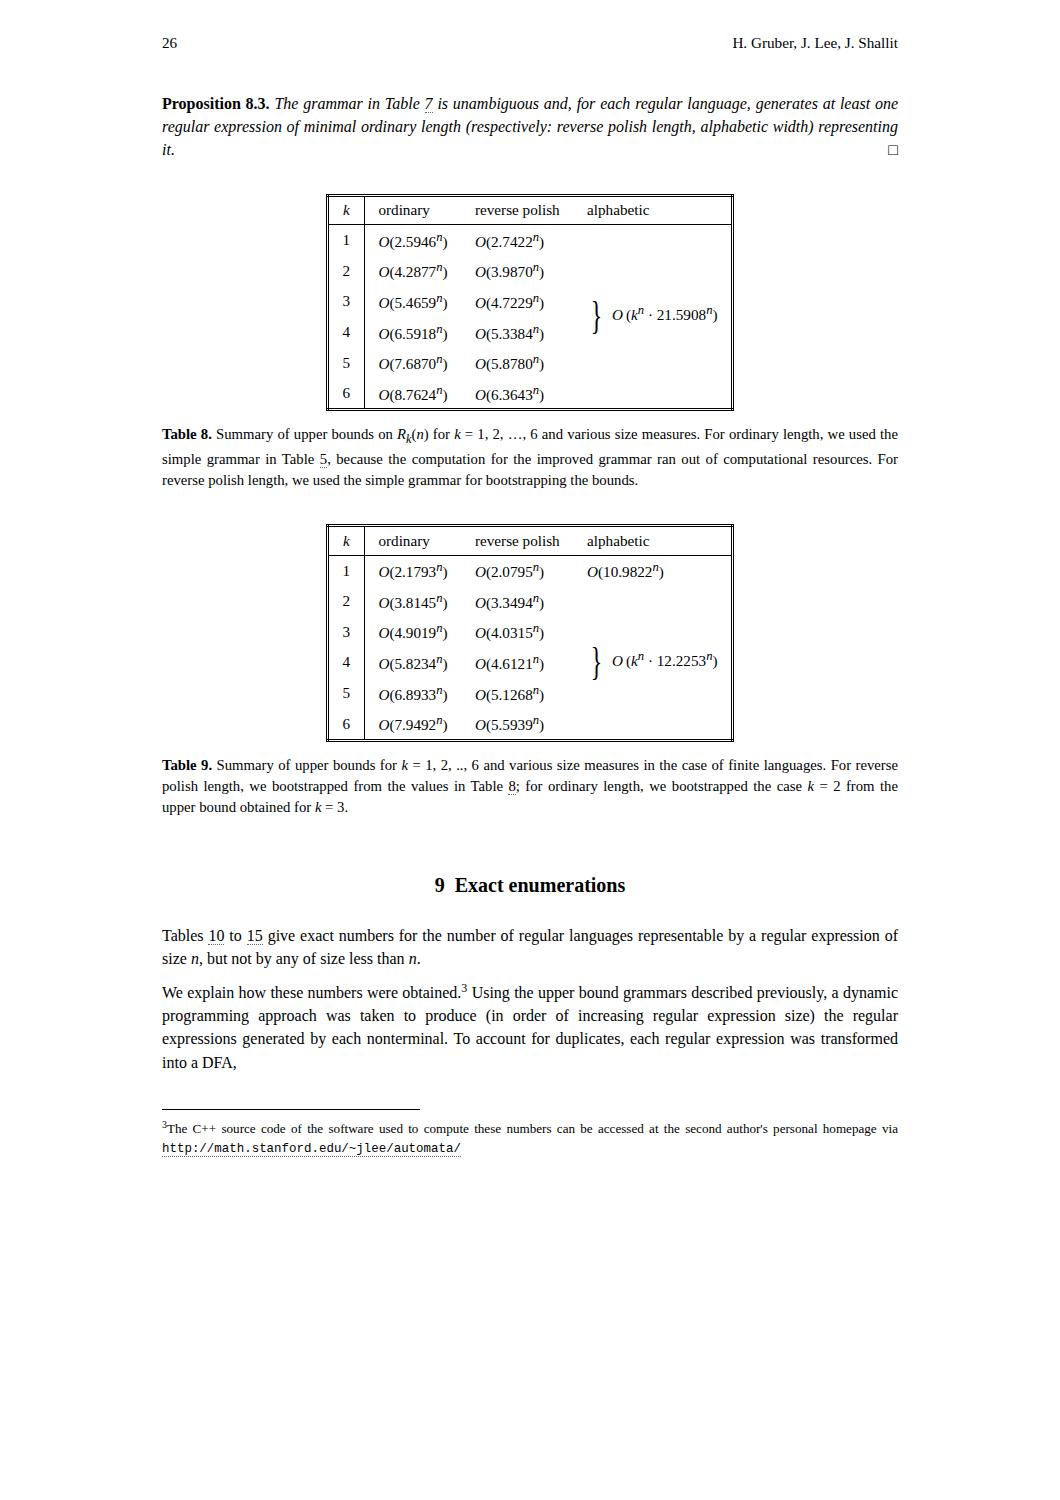26 H. Gruber, J. Lee, J. Shallit
Proposition 8.3. The grammar in Table 7 is unambiguous and, for each regular language, generates at least one regular expression of minimal ordinary length (respectively: reverse polish length, alphabetic width) representing it. □
| k | ordinary | reverse polish | alphabetic |
| --- | --- | --- | --- |
| 1 | O (2.5946 n ) | O (2.7422 n ) | } O ( k n · 21.5908 n ) |
| 2 | O (4.2877 n ) | O (3.9870 n ) |
| 3 | O (5.4659 n ) | O (4.7229 n ) |
| 4 | O (6.5918 n ) | O (5.3384 n ) |
| 5 | O (7.6870 n ) | O (5.8780 n ) |
| 6 | O (8.7624 n ) | O (6.3643 n ) |
Table 8. Summary of upper bounds on Rk(n) for k = 1, 2, …, 6 and various size measures. For ordinary length, we used the simple grammar in Table 5, because the computation for the improved grammar ran out of computational resources. For reverse polish length, we used the simple grammar for bootstrapping the bounds.
| k | ordinary | reverse polish | alphabetic |
| --- | --- | --- | --- |
| 1 | O (2.1793 n ) | O (2.0795 n ) | O (10.9822 n ) |
| 2 | O (3.8145 n ) | O (3.3494 n ) | } O ( k n · 12.2253 n ) |
| 3 | O (4.9019 n ) | O (4.0315 n ) |
| 4 | O (5.8234 n ) | O (4.6121 n ) |
| 5 | O (6.8933 n ) | O (5.1268 n ) |
| 6 | O (7.9492 n ) | O (5.5939 n ) |
Table 9. Summary of upper bounds for k = 1, 2, .., 6 and various size measures in the case of finite languages. For reverse polish length, we bootstrapped from the values in Table 8; for ordinary length, we bootstrapped the case k = 2 from the upper bound obtained for k = 3.
9 Exact enumerations
Tables 10 to 15 give exact numbers for the number of regular languages representable by a regular expression of size n, but not by any of size less than n.
We explain how these numbers were obtained.3 Using the upper bound grammars described previously, a dynamic programming approach was taken to produce (in order of increasing regular expression size) the regular expressions generated by each nonterminal. To account for duplicates, each regular expression was transformed into a DFA,
3The C++ source code of the software used to compute these numbers can be accessed at the second author's personal homepage via http://math.stanford.edu/~jlee/automata/